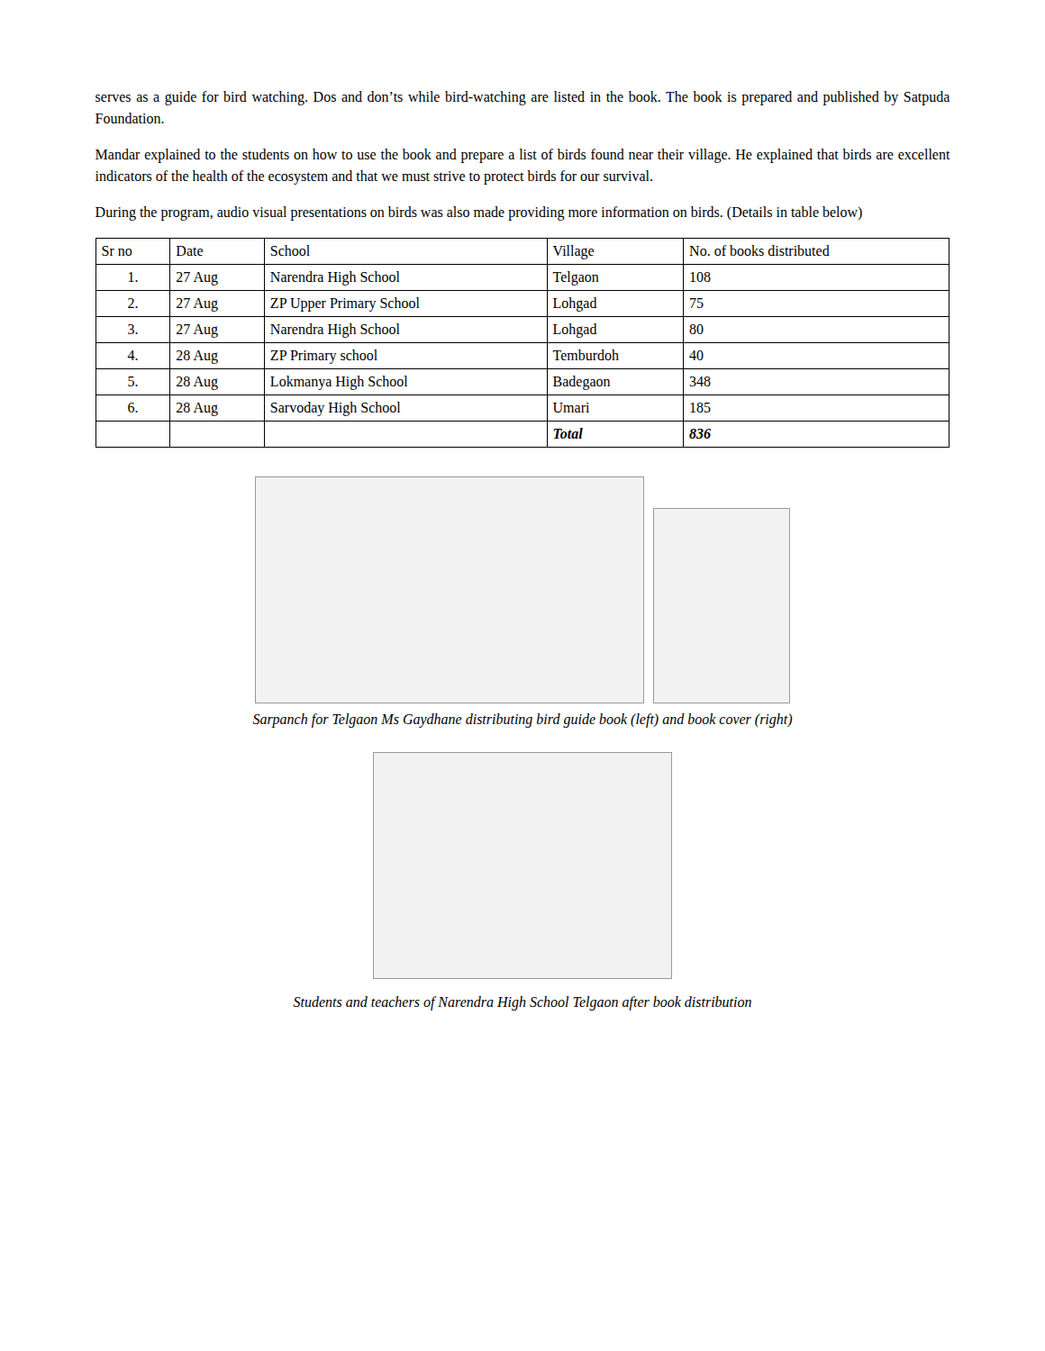serves as a guide for bird watching. Dos and don’ts while bird-watching are listed in the book. The book is prepared and published by Satpuda Foundation.
Mandar explained to the students on how to use the book and prepare a list of birds found near their village. He explained that birds are excellent indicators of the health of the ecosystem and that we must strive to protect birds for our survival.
During the program, audio visual presentations on birds was also made providing more information on birds. (Details in table below)
| Sr no | Date | School | Village | No. of books distributed |
| --- | --- | --- | --- | --- |
| 1. | 27 Aug | Narendra High School | Telgaon | 108 |
| 2. | 27 Aug | ZP Upper Primary School | Lohgad | 75 |
| 3. | 27 Aug | Narendra High School | Lohgad | 80 |
| 4. | 28 Aug | ZP Primary school | Temburdoh | 40 |
| 5. | 28 Aug | Lokmanya High School | Badegaon | 348 |
| 6. | 28 Aug | Sarvoday High School | Umari | 185 |
| | | | Total | 836 |
Sarpanch for Telgaon Ms Gaydhane distributing bird guide book (left) and book cover (right)
Students and teachers of Narendra High School Telgaon after book distribution